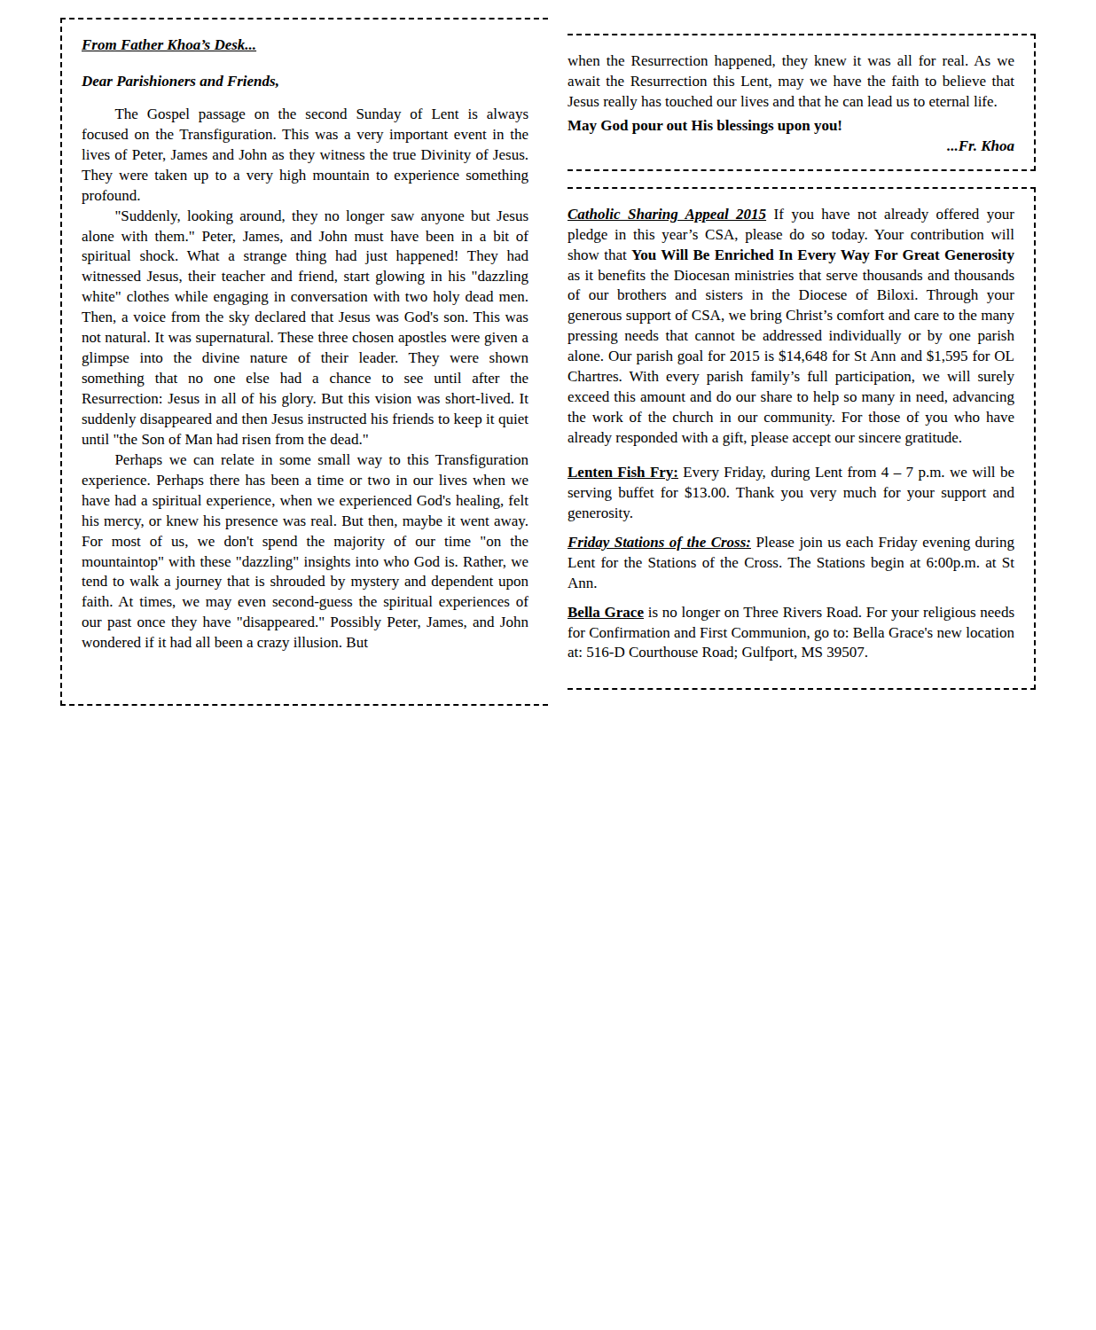From Father Khoa’s Desk...
Dear Parishioners and Friends,
The Gospel passage on the second Sunday of Lent is always focused on the Transfiguration. This was a very important event in the lives of Peter, James and John as they witness the true Divinity of Jesus. They were taken up to a very high mountain to experience something profound.
"Suddenly, looking around, they no longer saw anyone but Jesus alone with them." Peter, James, and John must have been in a bit of spiritual shock. What a strange thing had just happened! They had witnessed Jesus, their teacher and friend, start glowing in his "dazzling white" clothes while engaging in conversation with two holy dead men. Then, a voice from the sky declared that Jesus was God's son. This was not natural. It was supernatural. These three chosen apostles were given a glimpse into the divine nature of their leader. They were shown something that no one else had a chance to see until after the Resurrection: Jesus in all of his glory. But this vision was short-lived. It suddenly disappeared and then Jesus instructed his friends to keep it quiet until "the Son of Man had risen from the dead."
Perhaps we can relate in some small way to this Transfiguration experience. Perhaps there has been a time or two in our lives when we have had a spiritual experience, when we experienced God's healing, felt his mercy, or knew his presence was real. But then, maybe it went away. For most of us, we don't spend the majority of our time "on the mountaintop" with these "dazzling" insights into who God is. Rather, we tend to walk a journey that is shrouded by mystery and dependent upon faith. At times, we may even second-guess the spiritual experiences of our past once they have "disappeared." Possibly Peter, James, and John wondered if it had all been a crazy illusion. But
when the Resurrection happened, they knew it was all for real. As we await the Resurrection this Lent, may we have the faith to believe that Jesus really has touched our lives and that he can lead us to eternal life.
May God pour out His blessings upon you!
...Fr. Khoa
Catholic Sharing Appeal 2015 If you have not already offered your pledge in this year’s CSA, please do so today. Your contribution will show that You Will Be Enriched In Every Way For Great Generosity as it benefits the Diocesan ministries that serve thousands and thousands of our brothers and sisters in the Diocese of Biloxi. Through your generous support of CSA, we bring Christ’s comfort and care to the many pressing needs that cannot be addressed individually or by one parish alone. Our parish goal for 2015 is $14,648 for St Ann and $1,595 for OL Chartres. With every parish family’s full participation, we will surely exceed this amount and do our share to help so many in need, advancing the work of the church in our community. For those of you who have already responded with a gift, please accept our sincere gratitude.
Lenten Fish Fry: Every Friday, during Lent from 4 – 7 p.m. we will be serving buffet for $13.00. Thank you very much for your support and generosity.
Friday Stations of the Cross: Please join us each Friday evening during Lent for the Stations of the Cross. The Stations begin at 6:00p.m. at St Ann.
Bella Grace is no longer on Three Rivers Road. For your religious needs for Confirmation and First Communion, go to: Bella Grace's new location at: 516-D Courthouse Road; Gulfport, MS 39507.